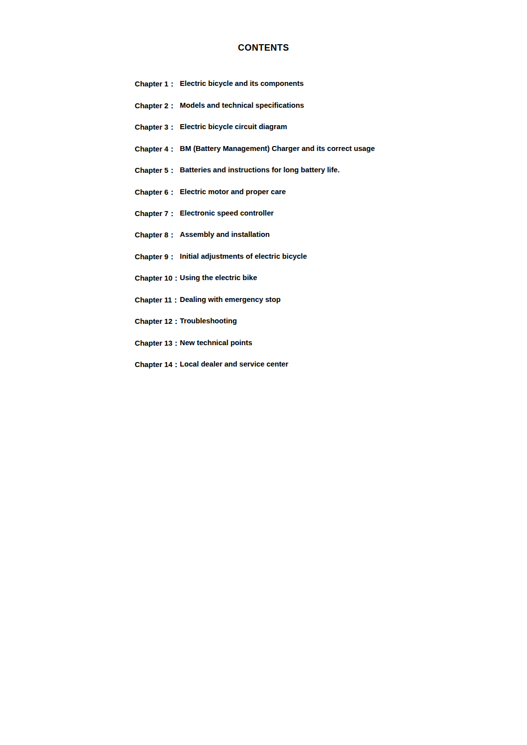CONTENTS
| Chapter 1： | Electric bicycle and its components |
| Chapter 2： | Models and technical specifications |
| Chapter 3： | Electric bicycle circuit diagram |
| Chapter 4： | BM (Battery Management) Charger and its correct usage |
| Chapter 5： | Batteries and instructions for long battery life. |
| Chapter 6： | Electric motor and proper care |
| Chapter 7： | Electronic speed controller |
| Chapter 8： | Assembly and installation |
| Chapter 9： | Initial adjustments of electric bicycle |
| Chapter 10： | Using the electric bike |
| Chapter 11： | Dealing with emergency stop |
| Chapter 12： | Troubleshooting |
| Chapter 13： | New technical points |
| Chapter 14： | Local dealer and service center |